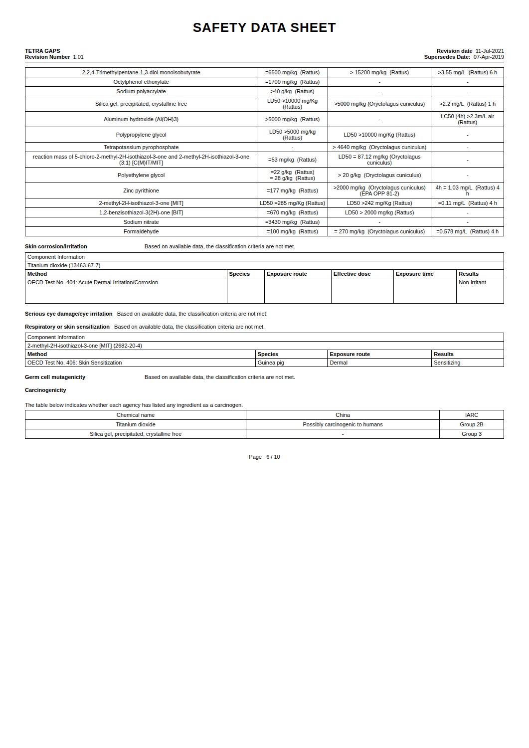SAFETY DATA SHEET
TETRA GAPS
Revision Number 1.01
Revision date 11-Jul-2021
Supersedes Date: 07-Apr-2019
| 2,2,4-Trimethylpentane-1,3-diol monoisobutyrate | =6500 mg/kg (Rattus) | > 15200 mg/kg (Rattus) | >3.55 mg/L (Rattus) 6 h |
| Octylphenol ethoxylate | =1700 mg/kg (Rattus) | - | - |
| Sodium polyacrylate | >40 g/kg (Rattus) | - | - |
| Silica gel, precipitated, crystalline free | LD50 >10000 mg/Kg (Rattus) | >5000 mg/kg (Oryctolagus cuniculus) | >2.2 mg/L (Rattus) 1 h |
| Aluminum hydroxide (Al(OH)3) | >5000 mg/kg (Rattus) | - | LC50 (4h) >2.3m/L air (Rattus) |
| Polypropylene glycol | LD50 >5000 mg/kg (Rattus) | LD50 >10000 mg/Kg (Rattus) | - |
| Tetrapotassium pyrophosphate | - | > 4640 mg/kg (Oryctolagus cuniculus) | - |
| reaction mass of 5-chloro-2-methyl-2H-isothiazol-3-one and 2-methyl-2H-isothiazol-3-one (3:1) [C(M)IT/MIT] | =53 mg/kg (Rattus) | LD50 = 87.12 mg/kg (Oryctolagus cuniculus) | - |
| Polyethylene glycol | =22 g/kg (Rattus) = 28 g/kg (Rattus) | > 20 g/kg (Oryctolagus cuniculus) | - |
| Zinc pyrithione | =177 mg/kg (Rattus) | >2000 mg/kg (Oryctolagus cuniculus) (EPA OPP 81-2) | 4h = 1.03 mg/L (Rattus) 4 h |
| 2-methyl-2H-isothiazol-3-one [MIT] | LD50 =285 mg/Kg (Rattus) | LD50 >242 mg/Kg (Rattus) | =0.11 mg/L (Rattus) 4 h |
| 1,2-benzisothiazol-3(2H)-one [BIT] | =670 mg/kg (Rattus) | LD50 > 2000 mg/kg (Rattus) | - |
| Sodium nitrate | =3430 mg/kg (Rattus) | - | - |
| Formaldehyde | =100 mg/kg (Rattus) | = 270 mg/kg (Oryctolagus cuniculus) | =0.578 mg/L (Rattus) 4 h |
Skin corrosion/irritation Based on available data, the classification criteria are not met.
| Component Information |
| Titanium dioxide (13463-67-7) |
| Method | Species | Exposure route | Effective dose | Exposure time | Results |
| OECD Test No. 404: Acute Dermal Irritation/Corrosion | | | | | Non-irritant |
Serious eye damage/eye irritation Based on available data, the classification criteria are not met.
Respiratory or skin sensitization Based on available data, the classification criteria are not met.
| Component Information |
| 2-methyl-2H-isothiazol-3-one [MIT] (2682-20-4) |
| Method | Species | Exposure route | Results |
| OECD Test No. 406: Skin Sensitization | Guinea pig | Dermal | Sensitizing |
Germ cell mutagenicity Based on available data, the classification criteria are not met.
Carcinogenicity
The table below indicates whether each agency has listed any ingredient as a carcinogen.
| Chemical name | China | IARC |
| Titanium dioxide | Possibly carcinogenic to humans | Group 2B |
| Silica gel, precipitated, crystalline free | - | Group 3 |
Page 6 / 10